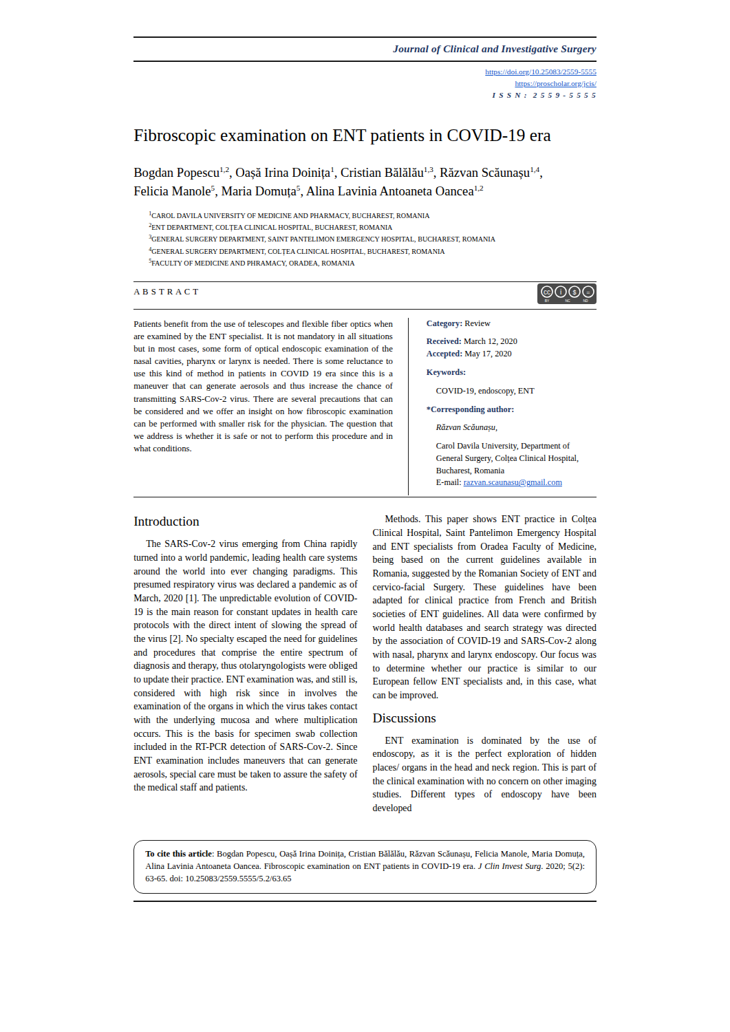Journal of Clinical and Investigative Surgery
https://doi.org/10.25083/2559-5555
https://proscholar.org/jcis/
I S S N : 2 5 5 9 - 5 5 5 5
Fibroscopic examination on ENT patients in COVID-19 era
Bogdan Popescu1,2, Oașă Irina Doinița1, Cristian Bălălău1,3, Răzvan Scăunașu1,4,
Felicia Manole5, Maria Domuța5, Alina Lavinia Antoaneta Oancea1,2
1Carol Davila University of Medicine and Pharmacy, Bucharest, Romania
2ENT Department, Colțea Clinical Hospital, Bucharest, Romania
3General Surgery Department, Saint Pantelimon Emergency Hospital, Bucharest, Romania
4General Surgery Department, Colțea Clinical Hospital, Bucharest, Romania
5Faculty of Medicine and Phramacy, Oradea, Romania
A B S T R A C T cc i $ = BY NC ND
Patients benefit from the use of telescopes and flexible fiber optics when are examined by the ENT specialist. It is not mandatory in all situations but in most cases, some form of optical endoscopic examination of the nasal cavities, pharynx or larynx is needed. There is some reluctance to use this kind of method in patients in COVID 19 era since this is a maneuver that can generate aerosols and thus increase the chance of transmitting SARS-Cov-2 virus. There are several precautions that can be considered and we offer an insight on how fibroscopic examination can be performed with smaller risk for the physician. The question that we address is whether it is safe or not to perform this procedure and in what conditions.
Category: Review
Received: March 12, 2020
Accepted: May 17, 2020
Keywords:
COVID-19, endoscopy, ENT
*Corresponding author:
Răzvan Scăunașu,
Carol Davila University, Department of General Surgery, Colțea Clinical Hospital, Bucharest, Romania
E-mail: razvan.scaunasu@gmail.com
Introduction
The SARS-Cov-2 virus emerging from China rapidly turned into a world pandemic, leading health care systems around the world into ever changing paradigms. This presumed respiratory virus was declared a pandemic as of March, 2020 [1]. The unpredictable evolution of COVID-19 is the main reason for constant updates in health care protocols with the direct intent of slowing the spread of the virus [2]. No specialty escaped the need for guidelines and procedures that comprise the entire spectrum of diagnosis and therapy, thus otolaryngologists were obliged to update their practice. ENT examination was, and still is, considered with high risk since in involves the examination of the organs in which the virus takes contact with the underlying mucosa and where multiplication occurs. This is the basis for specimen swab collection included in the RT-PCR detection of SARS-Cov-2. Since ENT examination includes maneuvers that can generate aerosols, special care must be taken to assure the safety of the medical staff and patients.
Methods. This paper shows ENT practice in Colțea Clinical Hospital, Saint Pantelimon Emergency Hospital and ENT specialists from Oradea Faculty of Medicine, being based on the current guidelines available in Romania, suggested by the Romanian Society of ENT and cervico-facial Surgery. These guidelines have been adapted for clinical practice from French and British societies of ENT guidelines. All data were confirmed by world health databases and search strategy was directed by the association of COVID-19 and SARS-Cov-2 along with nasal, pharynx and larynx endoscopy. Our focus was to determine whether our practice is similar to our European fellow ENT specialists and, in this case, what can be improved.
Discussions
ENT examination is dominated by the use of endoscopy, as it is the perfect exploration of hidden places/ organs in the head and neck region. This is part of the clinical examination with no concern on other imaging studies. Different types of endoscopy have been developed
To cite this article: Bogdan Popescu, Oașă Irina Doinița, Cristian Bălălău, Răzvan Scăunașu, Felicia Manole, Maria Domuța, Alina Lavinia Antoaneta Oancea. Fibroscopic examination on ENT patients in COVID-19 era. J Clin Invest Surg. 2020; 5(2): 63-65. doi: 10.25083/2559.5555/5.2/63.65